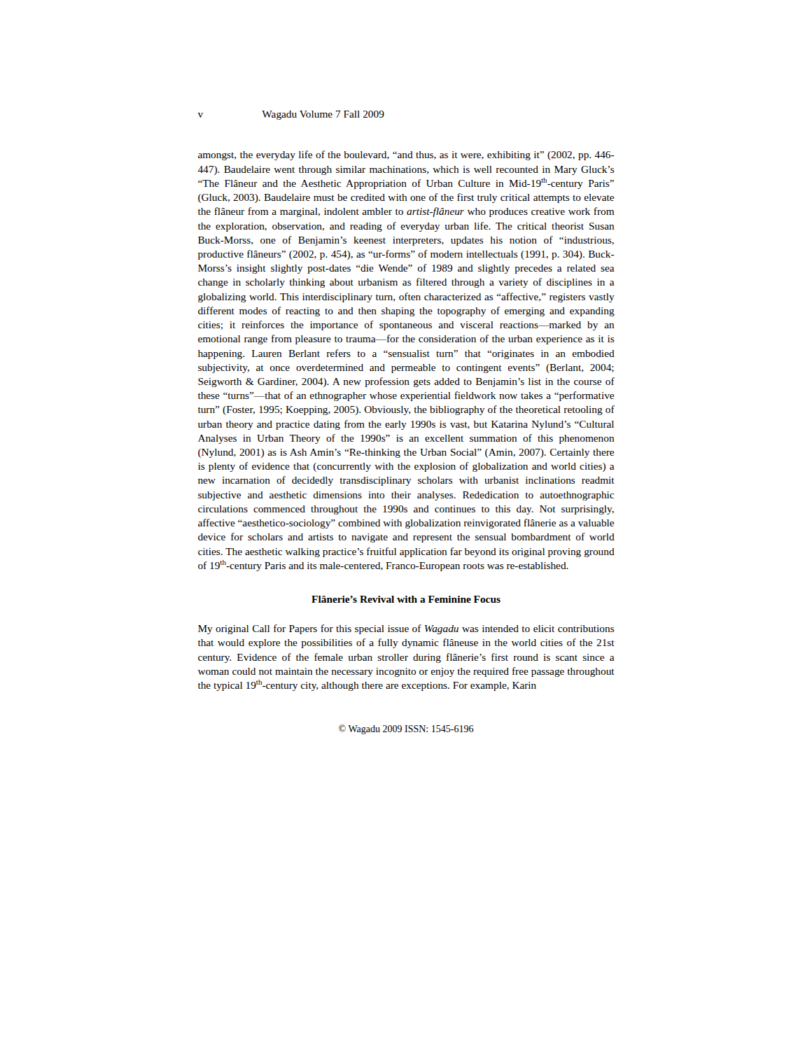v Wagadu Volume 7 Fall 2009
amongst, the everyday life of the boulevard, “and thus, as it were, exhibiting it” (2002, pp. 446-447). Baudelaire went through similar machinations, which is well recounted in Mary Gluck’s “The Flâneur and the Aesthetic Appropriation of Urban Culture in Mid-19th-century Paris” (Gluck, 2003). Baudelaire must be credited with one of the first truly critical attempts to elevate the flâneur from a marginal, indolent ambler to artist-flâneur who produces creative work from the exploration, observation, and reading of everyday urban life. The critical theorist Susan Buck-Morss, one of Benjamin’s keenest interpreters, updates his notion of “industrious, productive flâneurs” (2002, p. 454), as “ur-forms” of modern intellectuals (1991, p. 304). Buck-Morss’s insight slightly post-dates “die Wende” of 1989 and slightly precedes a related sea change in scholarly thinking about urbanism as filtered through a variety of disciplines in a globalizing world. This interdisciplinary turn, often characterized as “affective,” registers vastly different modes of reacting to and then shaping the topography of emerging and expanding cities; it reinforces the importance of spontaneous and visceral reactions—marked by an emotional range from pleasure to trauma—for the consideration of the urban experience as it is happening. Lauren Berlant refers to a “sensualist turn” that “originates in an embodied subjectivity, at once overdetermined and permeable to contingent events” (Berlant, 2004; Seigworth & Gardiner, 2004). A new profession gets added to Benjamin’s list in the course of these “turns”—that of an ethnographer whose experiential fieldwork now takes a “performative turn” (Foster, 1995; Koepping, 2005). Obviously, the bibliography of the theoretical retooling of urban theory and practice dating from the early 1990s is vast, but Katarina Nylund’s “Cultural Analyses in Urban Theory of the 1990s” is an excellent summation of this phenomenon (Nylund, 2001) as is Ash Amin’s “Re-thinking the Urban Social” (Amin, 2007). Certainly there is plenty of evidence that (concurrently with the explosion of globalization and world cities) a new incarnation of decidedly transdisciplinary scholars with urbanist inclinations readmit subjective and aesthetic dimensions into their analyses. Rededication to autoethnographic circulations commenced throughout the 1990s and continues to this day. Not surprisingly, affective “aesthetico-sociology” combined with globalization reinvigorated flânerie as a valuable device for scholars and artists to navigate and represent the sensual bombardment of world cities. The aesthetic walking practice’s fruitful application far beyond its original proving ground of 19th-century Paris and its male-centered, Franco-European roots was re-established.
Flânerie’s Revival with a Feminine Focus
My original Call for Papers for this special issue of Wagadu was intended to elicit contributions that would explore the possibilities of a fully dynamic flâneuse in the world cities of the 21st century. Evidence of the female urban stroller during flânerie’s first round is scant since a woman could not maintain the necessary incognito or enjoy the required free passage throughout the typical 19th-century city, although there are exceptions. For example, Karin
© Wagadu 2009 ISSN: 1545-6196